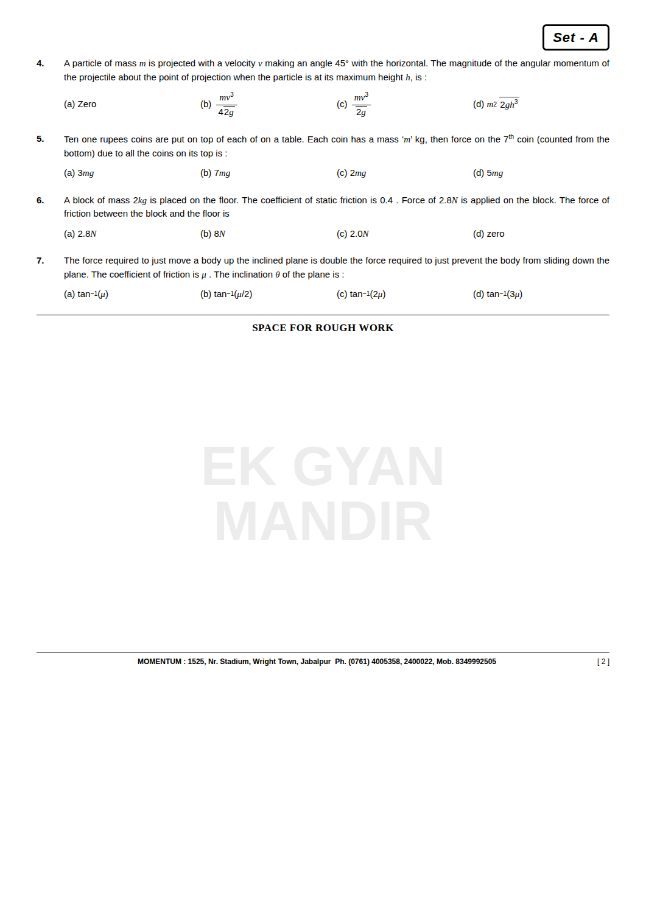Set - A
4.
A particle of mass m is projected with a velocity v making an angle 45° with the horizontal. The magnitude of the angular momentum of the projectile about the point of projection when the particle is at its maximum height h, is :
(a) Zero
(b) mv342g
(c) mv32g
(d) m2 2gh3
5.
Ten one rupees coins are put on top of each of on a table. Each coin has a mass ‘m’ kg, then force on the 7th coin (counted from the bottom) due to all the coins on its top is :
(a) 3mg
(b) 7mg
(c) 2mg
(d) 5mg
6.
A block of mass 2kg is placed on the floor. The coefficient of static friction is 0.4 . Force of 2.8N is applied on the block. The force of friction between the block and the floor is
(a) 2.8N
(b) 8N
(c) 2.0N
(d) zero
7.
The force required to just move a body up the inclined plane is double the force required to just prevent the body from sliding down the plane. The coefficient of friction is μ . The inclination θ of the plane is :
(a) tan−1(μ)
(b) tan−1(μ/2)
(c) tan−1(2μ)
(d) tan−1(3μ)
SPACE FOR ROUGH WORK
EK GYAN
MANDIR
MOMENTUM : 1525, Nr. Stadium, Wright Town, Jabalpur Ph. (0761) 4005358, 2400022, Mob. 8349992505
[ 2 ]